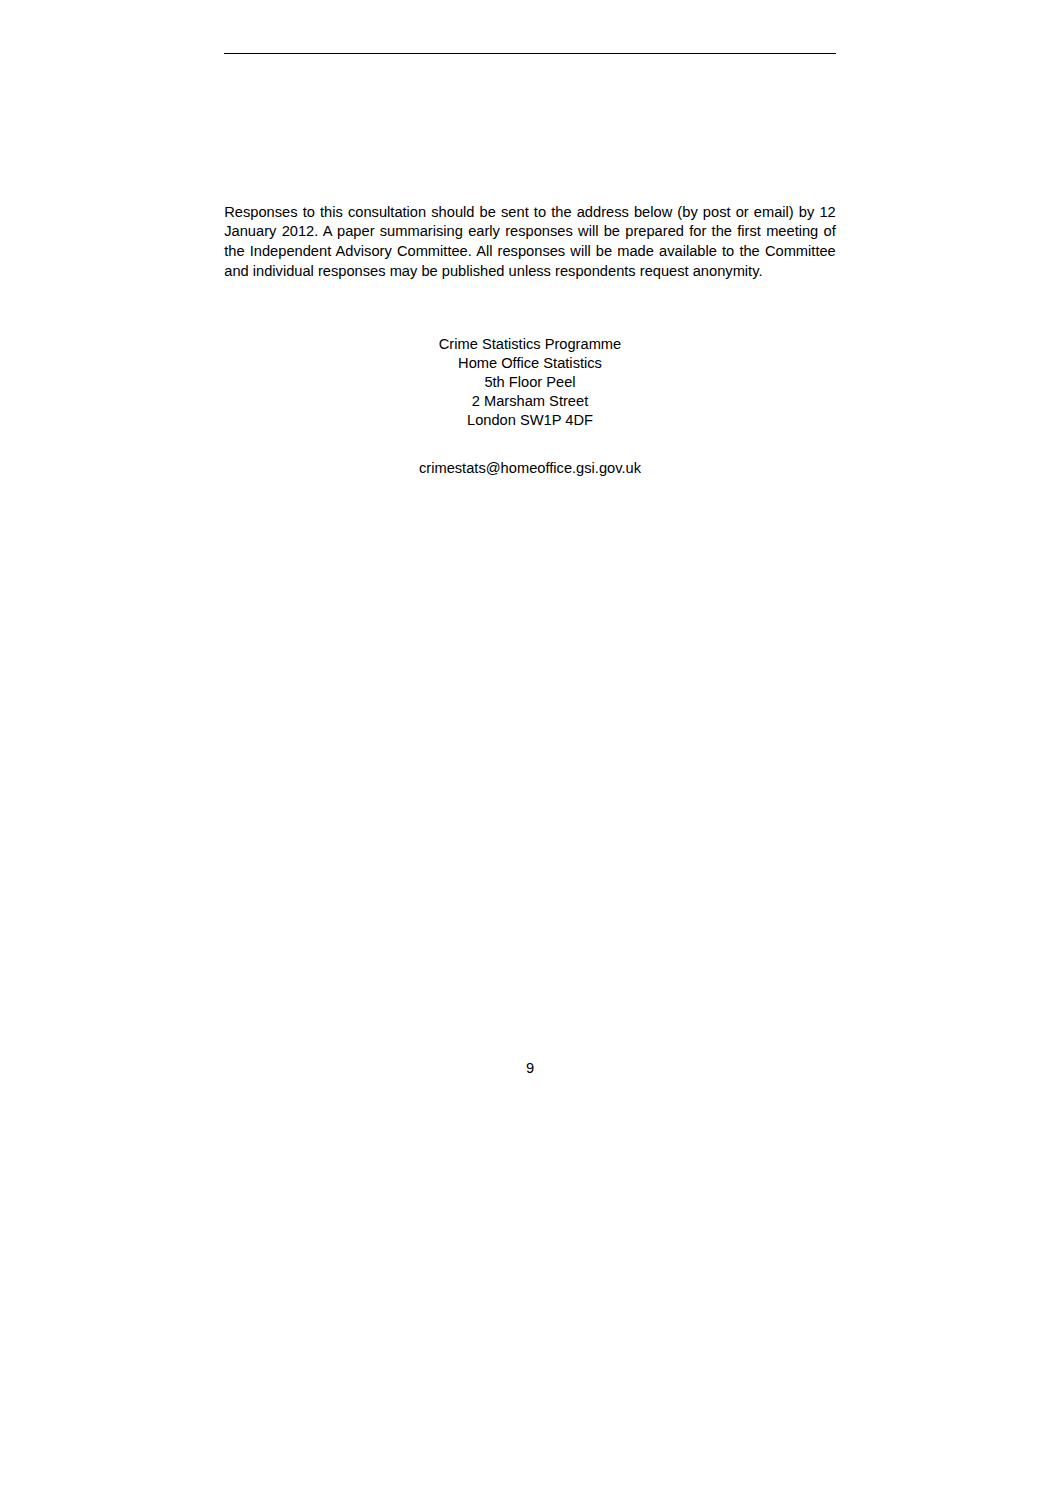Responses to this consultation should be sent to the address below (by post or email) by 12 January 2012. A paper summarising early responses will be prepared for the first meeting of the Independent Advisory Committee. All responses will be made available to the Committee and individual responses may be published unless respondents request anonymity.
Crime Statistics Programme
Home Office Statistics
5th Floor Peel
2 Marsham Street
London SW1P 4DF
crimestats@homeoffice.gsi.gov.uk
9